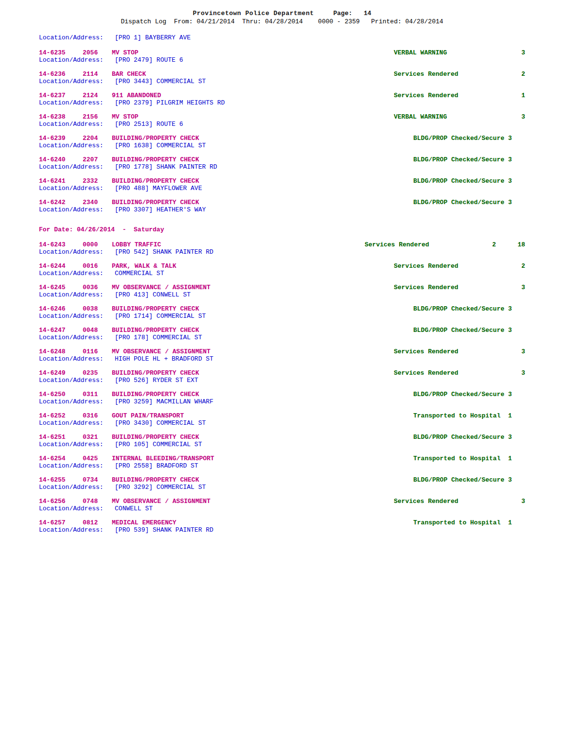Provincetown Police Department Page: 14
Dispatch Log From: 04/21/2014 Thru: 04/28/2014 0000 - 2359 Printed: 04/28/2014
Location/Address: [PRO 1] BAYBERRY AVE
14-62352056 MV STOP VERBAL WARNING 3
Location/Address: [PRO 2479] ROUTE 6
14-62362114 BAR CHECK Services Rendered 2
Location/Address: [PRO 3443] COMMERCIAL ST
14-62372124911 ABANDONED Services Rendered 1
Location/Address: [PRO 2379] PILGRIM HEIGHTS RD
14-62382156 MV STOP VERBAL WARNING 3
Location/Address: [PRO 2513] ROUTE 6
14-62392204 BUILDING/PROPERTY CHECK BLDG/PROP Checked/Secure 3
Location/Address: [PRO 1638] COMMERCIAL ST
14-62402207 BUILDING/PROPERTY CHECK BLDG/PROP Checked/Secure 3
Location/Address: [PRO 1778] SHANK PAINTER RD
14-62412332 BUILDING/PROPERTY CHECK BLDG/PROP Checked/Secure 3
Location/Address: [PRO 488] MAYFLOWER AVE
14-62422340 BUILDING/PROPERTY CHECK BLDG/PROP Checked/Secure 3
Location/Address: [PRO 3307] HEATHER'S WAY
For Date: 04/26/2014 - Saturday
14-62430000 LOBBY TRAFFIC Services Rendered 218
Location/Address: [PRO 542] SHANK PAINTER RD
14-62440016 PARK, WALK & TALK Services Rendered 2
Location/Address: COMMERCIAL ST
14-62450036 MV OBSERVANCE / ASSIGNMENT Services Rendered 3
Location/Address: [PRO 413] CONWELL ST
14-62460038 BUILDING/PROPERTY CHECK BLDG/PROP Checked/Secure 3
Location/Address: [PRO 1714] COMMERCIAL ST
14-62470048 BUILDING/PROPERTY CHECK BLDG/PROP Checked/Secure 3
Location/Address: [PRO 178] COMMERCIAL ST
14-62480116 MV OBSERVANCE / ASSIGNMENT Services Rendered 3
Location/Address: HIGH POLE HL + BRADFORD ST
14-62490235 BUILDING/PROPERTY CHECK Services Rendered 3
Location/Address: [PRO 526] RYDER ST EXT
14-62500311 BUILDING/PROPERTY CHECK BLDG/PROP Checked/Secure 3
Location/Address: [PRO 3259] MACMILLAN WHARF
14-62520316 GOUT PAIN/TRANSPORT Transported to Hospital 1
Location/Address: [PRO 3430] COMMERCIAL ST
14-62510321 BUILDING/PROPERTY CHECK BLDG/PROP Checked/Secure 3
Location/Address: [PRO 105] COMMERCIAL ST
14-62540425 INTERNAL BLEEDING/TRANSPORT Transported to Hospital 1
Location/Address: [PRO 2558] BRADFORD ST
14-62550734 BUILDING/PROPERTY CHECK BLDG/PROP Checked/Secure 3
Location/Address: [PRO 3292] COMMERCIAL ST
14-62560748 MV OBSERVANCE / ASSIGNMENT Services Rendered 3
Location/Address: CONWELL ST
14-62570812 MEDICAL EMERGENCY Transported to Hospital 1
Location/Address: [PRO 539] SHANK PAINTER RD